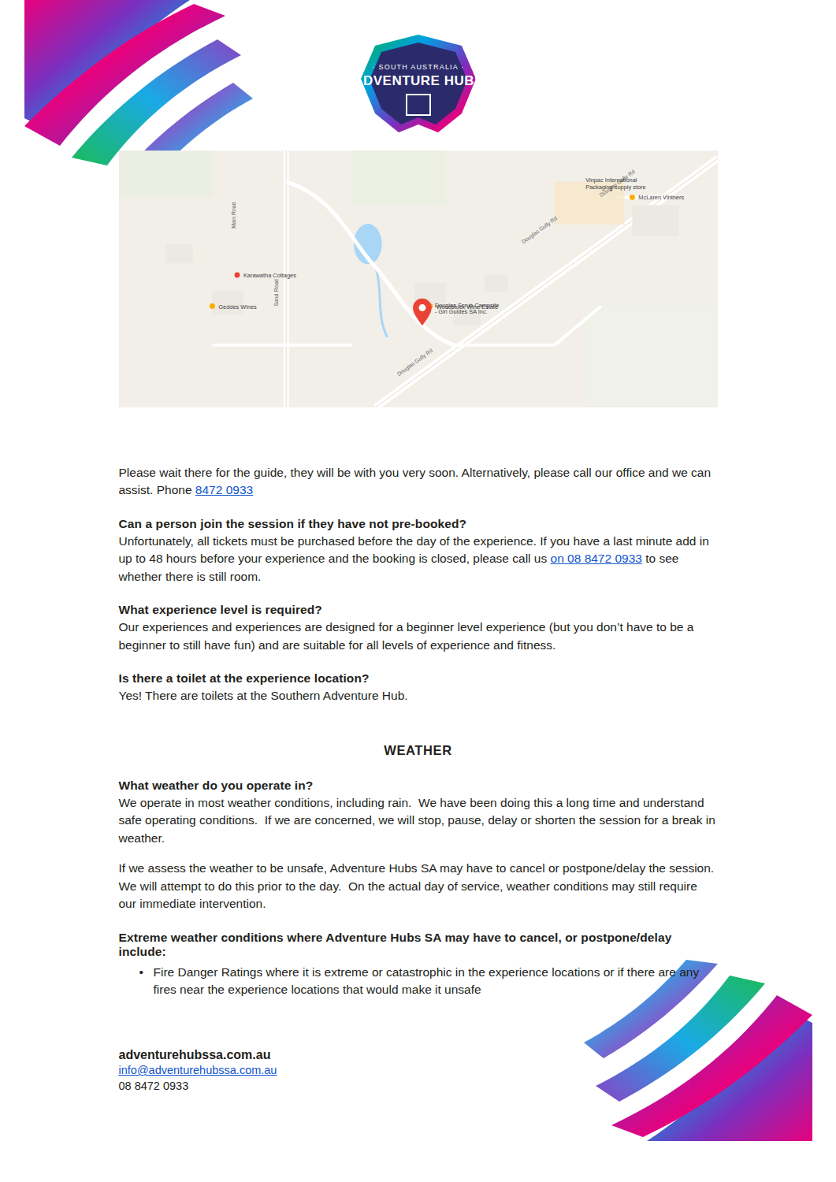· SOUTH AUSTRALIA · ADVENTURE HUBS
Main Road Sand Road Douglas Gully Rd Douglas Gully Rd Douglas Gully Rd Karawatha Cottages Geddes Wines Woodstock Wine Estate McLaren Vintners Vinpac International Packaging supply store Douglas Scrub Campsite - Girl Guides SA Inc.
Please wait there for the guide, they will be with you very soon. Alternatively, please call our office and we can assist. Phone 8472 0933
Can a person join the session if they have not pre-booked?
Unfortunately, all tickets must be purchased before the day of the experience. If you have a last minute add in up to 48 hours before your experience and the booking is closed, please call us on 08 8472 0933 to see whether there is still room.
What experience level is required?
Our experiences and experiences are designed for a beginner level experience (but you don’t have to be a beginner to still have fun) and are suitable for all levels of experience and fitness.
Is there a toilet at the experience location?
Yes! There are toilets at the Southern Adventure Hub.
WEATHER
What weather do you operate in?
We operate in most weather conditions, including rain. We have been doing this a long time and understand safe operating conditions. If we are concerned, we will stop, pause, delay or shorten the session for a break in weather.
If we assess the weather to be unsafe, Adventure Hubs SA may have to cancel or postpone/delay the session. We will attempt to do this prior to the day. On the actual day of service, weather conditions may still require our immediate intervention.
Extreme weather conditions where Adventure Hubs SA may have to cancel, or postpone/delay include:
Fire Danger Ratings where it is extreme or catastrophic in the experience locations or if there are any fires near the experience locations that would make it unsafe
adventurehubssa.com.au
info@adventurehubssa.com.au
08 8472 0933